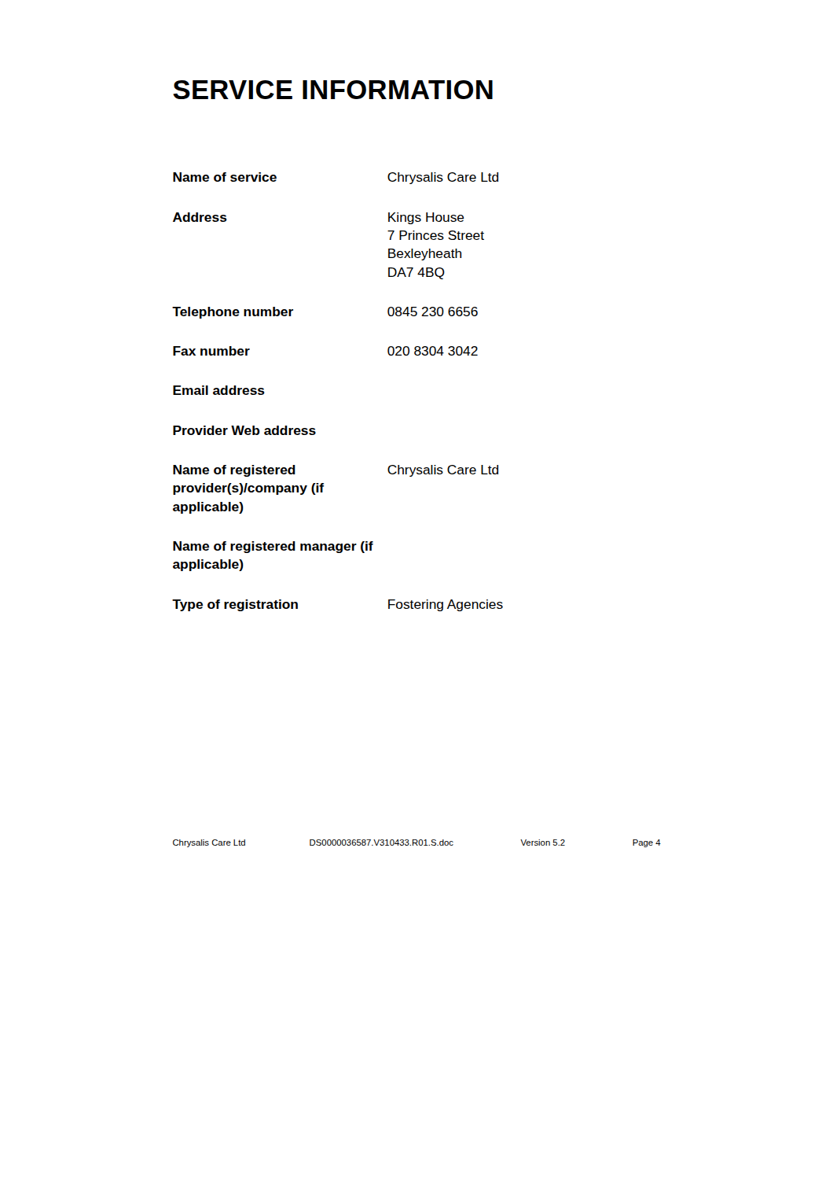SERVICE INFORMATION
| Name of service | Chrysalis Care Ltd |
| Address | Kings House 7 Princes Street Bexleyheath DA7 4BQ |
| Telephone number | 0845 230 6656 |
| Fax number | 020 8304 3042 |
| Email address | |
| Provider Web address | |
| Name of registered provider(s)/company (if applicable) | Chrysalis Care Ltd |
| Name of registered manager (if applicable) | |
| Type of registration | Fostering Agencies |
Chrysalis Care Ltd DS0000036587.V310433.R01.S.doc Version 5.2 Page 4